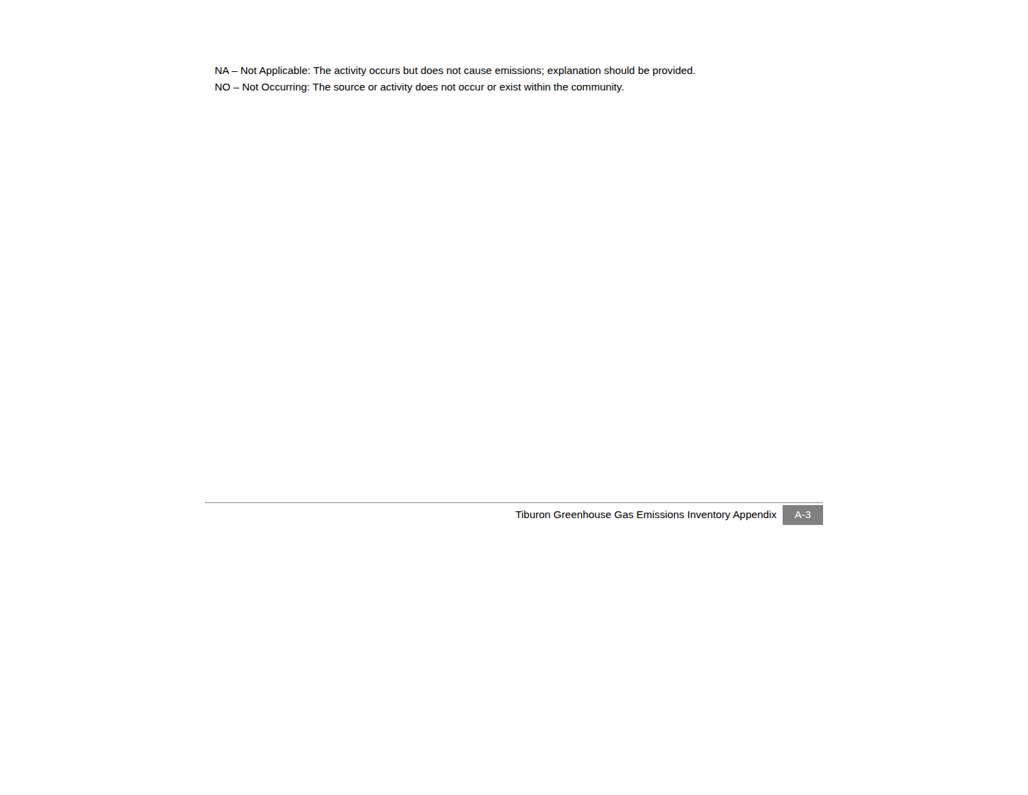NA – Not Applicable: The activity occurs but does not cause emissions; explanation should be provided.
NO – Not Occurring: The source or activity does not occur or exist within the community.
Tiburon Greenhouse Gas Emissions Inventory Appendix
A-3